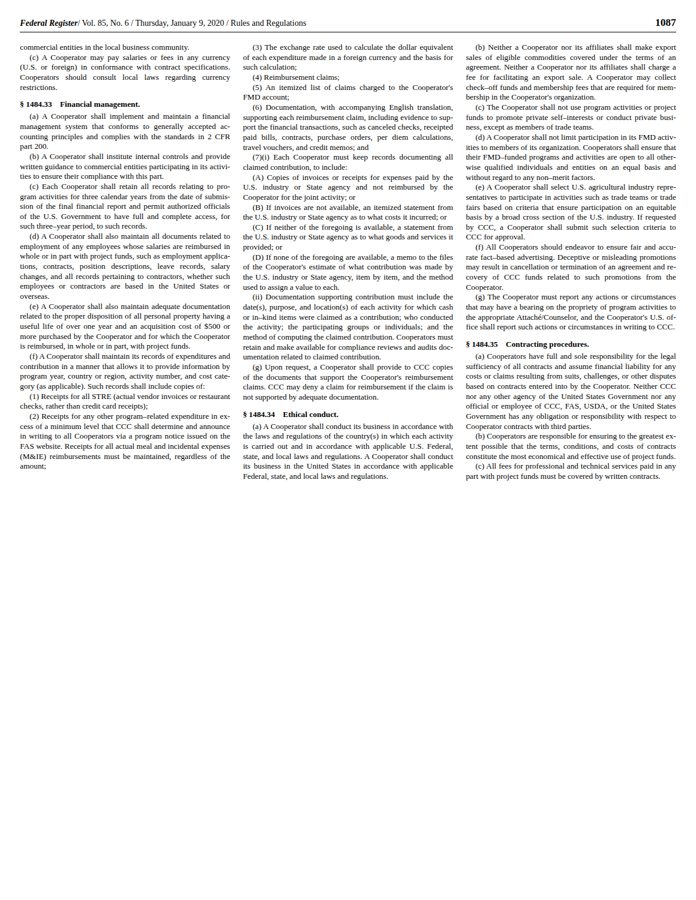Federal Register/ Vol. 85, No. 6 / Thursday, January 9, 2020 / Rules and Regulations
1087
commercial entities in the local business community.
(c) A Cooperator may pay salaries or fees in any currency (U.S. or foreign) in conformance with contract specifications. Cooperators should consult local laws regarding currency restrictions.
§ 1484.33 Financial management.
(a) A Cooperator shall implement and maintain a financial management system that conforms to generally accepted accounting principles and complies with the standards in 2 CFR part 200.
(b) A Cooperator shall institute internal controls and provide written guidance to commercial entities participating in its activities to ensure their compliance with this part.
(c) Each Cooperator shall retain all records relating to program activities for three calendar years from the date of submission of the final financial report and permit authorized officials of the U.S. Government to have full and complete access, for such three–year period, to such records.
(d) A Cooperator shall also maintain all documents related to employment of any employees whose salaries are reimbursed in whole or in part with project funds, such as employment applications, contracts, position descriptions, leave records, salary changes, and all records pertaining to contractors, whether such employees or contractors are based in the United States or overseas.
(e) A Cooperator shall also maintain adequate documentation related to the proper disposition of all personal property having a useful life of over one year and an acquisition cost of $500 or more purchased by the Cooperator and for which the Cooperator is reimbursed, in whole or in part, with project funds.
(f) A Cooperator shall maintain its records of expenditures and contribution in a manner that allows it to provide information by program year, country or region, activity number, and cost category (as applicable). Such records shall include copies of:
(1) Receipts for all STRE (actual vendor invoices or restaurant checks, rather than credit card receipts);
(2) Receipts for any other program–related expenditure in excess of a minimum level that CCC shall determine and announce in writing to all Cooperators via a program notice issued on the FAS website. Receipts for all actual meal and incidental expenses (M&IE) reimbursements must be maintained, regardless of the amount;
(3) The exchange rate used to calculate the dollar equivalent of each expenditure made in a foreign currency and the basis for such calculation;
(4) Reimbursement claims;
(5) An itemized list of claims charged to the Cooperator's FMD account;
(6) Documentation, with accompanying English translation, supporting each reimbursement claim, including evidence to support the financial transactions, such as canceled checks, receipted paid bills, contracts, purchase orders, per diem calculations, travel vouchers, and credit memos; and
(7)(i) Each Cooperator must keep records documenting all claimed contribution, to include:
(A) Copies of invoices or receipts for expenses paid by the U.S. industry or State agency and not reimbursed by the Cooperator for the joint activity; or
(B) If invoices are not available, an itemized statement from the U.S. industry or State agency as to what costs it incurred; or
(C) If neither of the foregoing is available, a statement from the U.S. industry or State agency as to what goods and services it provided; or
(D) If none of the foregoing are available, a memo to the files of the Cooperator's estimate of what contribution was made by the U.S. industry or State agency, item by item, and the method used to assign a value to each.
(ii) Documentation supporting contribution must include the date(s), purpose, and location(s) of each activity for which cash or in–kind items were claimed as a contribution; who conducted the activity; the participating groups or individuals; and the method of computing the claimed contribution. Cooperators must retain and make available for compliance reviews and audits documentation related to claimed contribution.
(g) Upon request, a Cooperator shall provide to CCC copies of the documents that support the Cooperator's reimbursement claims. CCC may deny a claim for reimbursement if the claim is not supported by adequate documentation.
§ 1484.34 Ethical conduct.
(a) A Cooperator shall conduct its business in accordance with the laws and regulations of the country(s) in which each activity is carried out and in accordance with applicable U.S. Federal, state, and local laws and regulations. A Cooperator shall conduct its business in the United States in accordance with applicable Federal, state, and local laws and regulations.
(b) Neither a Cooperator nor its affiliates shall make export sales of eligible commodities covered under the terms of an agreement. Neither a Cooperator nor its affiliates shall charge a fee for facilitating an export sale. A Cooperator may collect check–off funds and membership fees that are required for membership in the Cooperator's organization.
(c) The Cooperator shall not use program activities or project funds to promote private self–interests or conduct private business, except as members of trade teams.
(d) A Cooperator shall not limit participation in its FMD activities to members of its organization. Cooperators shall ensure that their FMD–funded programs and activities are open to all otherwise qualified individuals and entities on an equal basis and without regard to any non–merit factors.
(e) A Cooperator shall select U.S. agricultural industry representatives to participate in activities such as trade teams or trade fairs based on criteria that ensure participation on an equitable basis by a broad cross section of the U.S. industry. If requested by CCC, a Cooperator shall submit such selection criteria to CCC for approval.
(f) All Cooperators should endeavor to ensure fair and accurate fact–based advertising. Deceptive or misleading promotions may result in cancellation or termination of an agreement and recovery of CCC funds related to such promotions from the Cooperator.
(g) The Cooperator must report any actions or circumstances that may have a bearing on the propriety of program activities to the appropriate Attaché/Counselor, and the Cooperator's U.S. office shall report such actions or circumstances in writing to CCC.
§ 1484.35 Contracting procedures.
(a) Cooperators have full and sole responsibility for the legal sufficiency of all contracts and assume financial liability for any costs or claims resulting from suits, challenges, or other disputes based on contracts entered into by the Cooperator. Neither CCC nor any other agency of the United States Government nor any official or employee of CCC, FAS, USDA, or the United States Government has any obligation or responsibility with respect to Cooperator contracts with third parties.
(b) Cooperators are responsible for ensuring to the greatest extent possible that the terms, conditions, and costs of contracts constitute the most economical and effective use of project funds.
(c) All fees for professional and technical services paid in any part with project funds must be covered by written contracts.